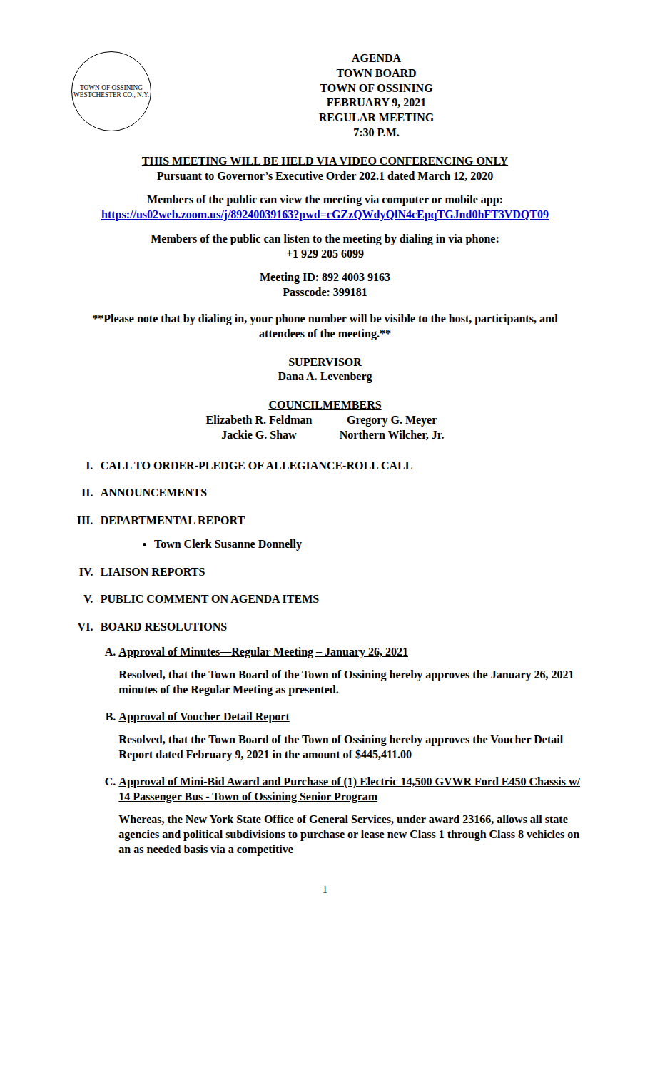TOWN OF OSSINING
WESTCHESTER CO., N.Y.
AGENDA
TOWN BOARD
TOWN OF OSSINING
FEBRUARY 9, 2021
REGULAR MEETING
7:30 P.M.
THIS MEETING WILL BE HELD VIA VIDEO CONFERENCING ONLY
Pursuant to Governor’s Executive Order 202.1 dated March 12, 2020
Members of the public can view the meeting via computer or mobile app:
https://us02web.zoom.us/j/89240039163?pwd=cGZzQWdyQlN4cEpqTGJnd0hFT3VDQT09
Members of the public can listen to the meeting by dialing in via phone:
+1 929 205 6099
Meeting ID: 892 4003 9163
Passcode: 399181
**Please note that by dialing in, your phone number will be visible to the host, participants, and attendees of the meeting.**
SUPERVISOR
Dana A. Levenberg
COUNCILMEMBERS
| Elizabeth R. Feldman | Gregory G. Meyer |
| Jackie G. Shaw | Northern Wilcher, Jr. |
CALL TO ORDER-PLEDGE OF ALLEGIANCE-ROLL CALL
ANNOUNCEMENTS
DEPARTMENTAL REPORT
Town Clerk Susanne Donnelly
LIAISON REPORTS
PUBLIC COMMENT ON AGENDA ITEMS
BOARD RESOLUTIONS
Approval of Minutes—Regular Meeting – January 26, 2021
Resolved, that the Town Board of the Town of Ossining hereby approves the January 26, 2021 minutes of the Regular Meeting as presented.
Approval of Voucher Detail Report
Resolved, that the Town Board of the Town of Ossining hereby approves the Voucher Detail Report dated February 9, 2021 in the amount of $445,411.00
Approval of Mini-Bid Award and Purchase of (1) Electric 14,500 GVWR Ford E450 Chassis w/ 14 Passenger Bus - Town of Ossining Senior Program
Whereas, the New York State Office of General Services, under award 23166, allows all state agencies and political subdivisions to purchase or lease new Class 1 through Class 8 vehicles on an as needed basis via a competitive
1